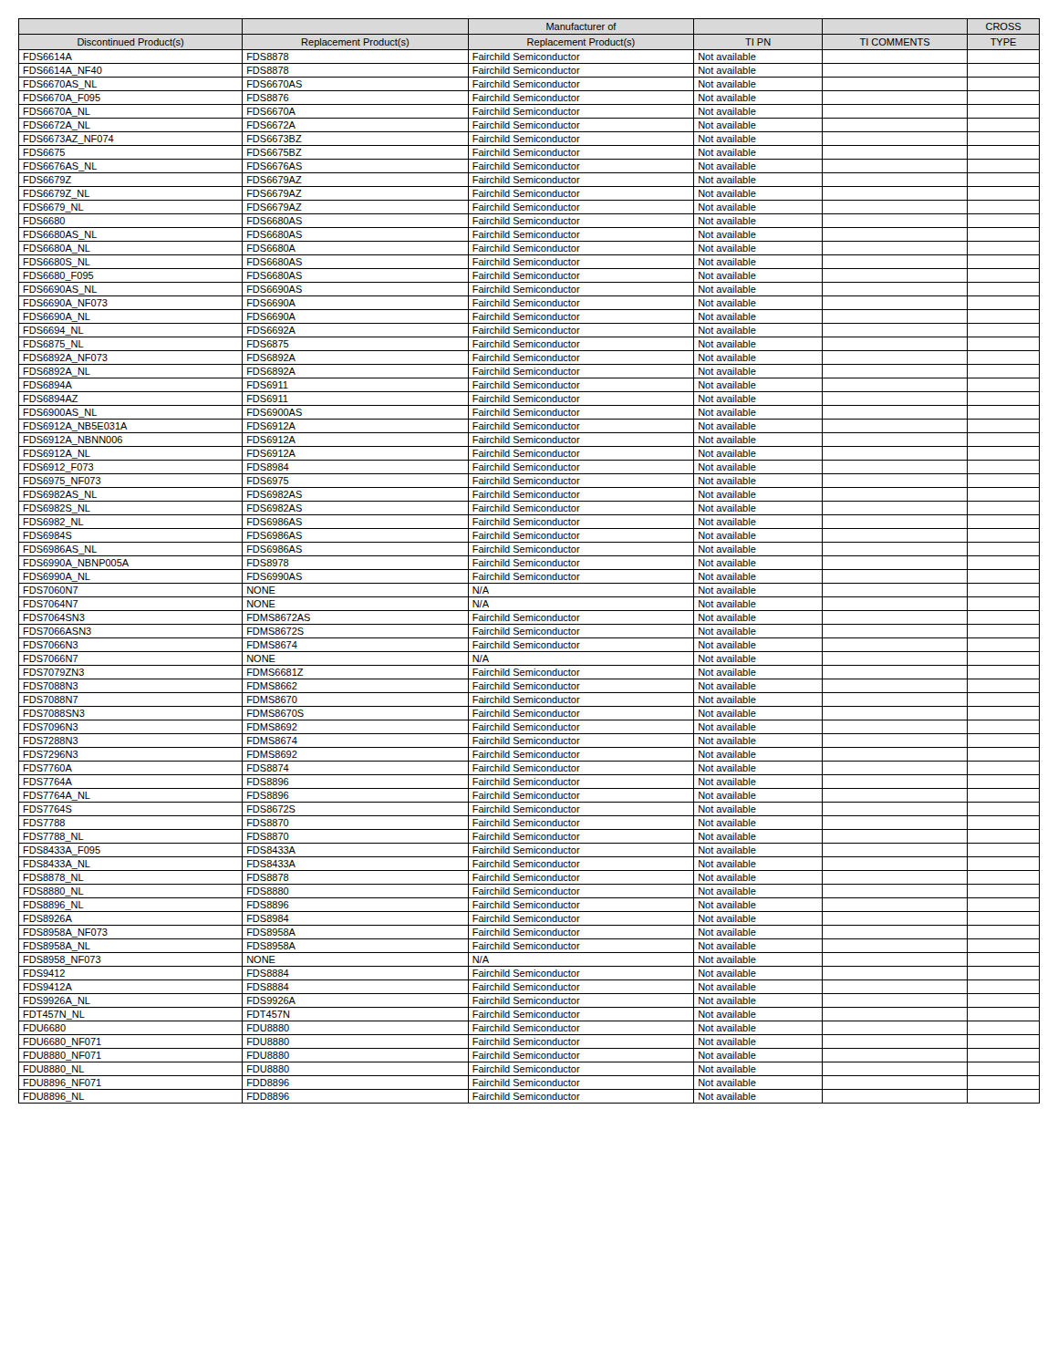| | | Manufacturer of | | | CROSS |
| --- | --- | --- | --- | --- | --- |
| Discontinued Product(s) | Replacement Product(s) | Replacement Product(s) | TI PN | TI COMMENTS | TYPE |
| FDS6614A | FDS8878 | Fairchild Semiconductor | Not available | | |
| FDS6614A_NF40 | FDS8878 | Fairchild Semiconductor | Not available | | |
| FDS6670AS_NL | FDS6670AS | Fairchild Semiconductor | Not available | | |
| FDS6670A_F095 | FDS8876 | Fairchild Semiconductor | Not available | | |
| FDS6670A_NL | FDS6670A | Fairchild Semiconductor | Not available | | |
| FDS6672A_NL | FDS6672A | Fairchild Semiconductor | Not available | | |
| FDS6673AZ_NF074 | FDS6673BZ | Fairchild Semiconductor | Not available | | |
| FDS6675 | FDS6675BZ | Fairchild Semiconductor | Not available | | |
| FDS6676AS_NL | FDS6676AS | Fairchild Semiconductor | Not available | | |
| FDS6679Z | FDS6679AZ | Fairchild Semiconductor | Not available | | |
| FDS6679Z_NL | FDS6679AZ | Fairchild Semiconductor | Not available | | |
| FDS6679_NL | FDS6679AZ | Fairchild Semiconductor | Not available | | |
| FDS6680 | FDS6680AS | Fairchild Semiconductor | Not available | | |
| FDS6680AS_NL | FDS6680AS | Fairchild Semiconductor | Not available | | |
| FDS6680A_NL | FDS6680A | Fairchild Semiconductor | Not available | | |
| FDS6680S_NL | FDS6680AS | Fairchild Semiconductor | Not available | | |
| FDS6680_F095 | FDS6680AS | Fairchild Semiconductor | Not available | | |
| FDS6690AS_NL | FDS6690AS | Fairchild Semiconductor | Not available | | |
| FDS6690A_NF073 | FDS6690A | Fairchild Semiconductor | Not available | | |
| FDS6690A_NL | FDS6690A | Fairchild Semiconductor | Not available | | |
| FDS6694_NL | FDS6692A | Fairchild Semiconductor | Not available | | |
| FDS6875_NL | FDS6875 | Fairchild Semiconductor | Not available | | |
| FDS6892A_NF073 | FDS6892A | Fairchild Semiconductor | Not available | | |
| FDS6892A_NL | FDS6892A | Fairchild Semiconductor | Not available | | |
| FDS6894A | FDS6911 | Fairchild Semiconductor | Not available | | |
| FDS6894AZ | FDS6911 | Fairchild Semiconductor | Not available | | |
| FDS6900AS_NL | FDS6900AS | Fairchild Semiconductor | Not available | | |
| FDS6912A_NB5E031A | FDS6912A | Fairchild Semiconductor | Not available | | |
| FDS6912A_NBNN006 | FDS6912A | Fairchild Semiconductor | Not available | | |
| FDS6912A_NL | FDS6912A | Fairchild Semiconductor | Not available | | |
| FDS6912_F073 | FDS8984 | Fairchild Semiconductor | Not available | | |
| FDS6975_NF073 | FDS6975 | Fairchild Semiconductor | Not available | | |
| FDS6982AS_NL | FDS6982AS | Fairchild Semiconductor | Not available | | |
| FDS6982S_NL | FDS6982AS | Fairchild Semiconductor | Not available | | |
| FDS6982_NL | FDS6986AS | Fairchild Semiconductor | Not available | | |
| FDS6984S | FDS6986AS | Fairchild Semiconductor | Not available | | |
| FDS6986AS_NL | FDS6986AS | Fairchild Semiconductor | Not available | | |
| FDS6990A_NBNP005A | FDS8978 | Fairchild Semiconductor | Not available | | |
| FDS6990A_NL | FDS6990AS | Fairchild Semiconductor | Not available | | |
| FDS7060N7 | NONE | N/A | Not available | | |
| FDS7064N7 | NONE | N/A | Not available | | |
| FDS7064SN3 | FDMS8672AS | Fairchild Semiconductor | Not available | | |
| FDS7066ASN3 | FDMS8672S | Fairchild Semiconductor | Not available | | |
| FDS7066N3 | FDMS8674 | Fairchild Semiconductor | Not available | | |
| FDS7066N7 | NONE | N/A | Not available | | |
| FDS7079ZN3 | FDMS6681Z | Fairchild Semiconductor | Not available | | |
| FDS7088N3 | FDMS8662 | Fairchild Semiconductor | Not available | | |
| FDS7088N7 | FDMS8670 | Fairchild Semiconductor | Not available | | |
| FDS7088SN3 | FDMS8670S | Fairchild Semiconductor | Not available | | |
| FDS7096N3 | FDMS8692 | Fairchild Semiconductor | Not available | | |
| FDS7288N3 | FDMS8674 | Fairchild Semiconductor | Not available | | |
| FDS7296N3 | FDMS8692 | Fairchild Semiconductor | Not available | | |
| FDS7760A | FDS8874 | Fairchild Semiconductor | Not available | | |
| FDS7764A | FDS8896 | Fairchild Semiconductor | Not available | | |
| FDS7764A_NL | FDS8896 | Fairchild Semiconductor | Not available | | |
| FDS7764S | FDS8672S | Fairchild Semiconductor | Not available | | |
| FDS7788 | FDS8870 | Fairchild Semiconductor | Not available | | |
| FDS7788_NL | FDS8870 | Fairchild Semiconductor | Not available | | |
| FDS8433A_F095 | FDS8433A | Fairchild Semiconductor | Not available | | |
| FDS8433A_NL | FDS8433A | Fairchild Semiconductor | Not available | | |
| FDS8878_NL | FDS8878 | Fairchild Semiconductor | Not available | | |
| FDS8880_NL | FDS8880 | Fairchild Semiconductor | Not available | | |
| FDS8896_NL | FDS8896 | Fairchild Semiconductor | Not available | | |
| FDS8926A | FDS8984 | Fairchild Semiconductor | Not available | | |
| FDS8958A_NF073 | FDS8958A | Fairchild Semiconductor | Not available | | |
| FDS8958A_NL | FDS8958A | Fairchild Semiconductor | Not available | | |
| FDS8958_NF073 | NONE | N/A | Not available | | |
| FDS9412 | FDS8884 | Fairchild Semiconductor | Not available | | |
| FDS9412A | FDS8884 | Fairchild Semiconductor | Not available | | |
| FDS9926A_NL | FDS9926A | Fairchild Semiconductor | Not available | | |
| FDT457N_NL | FDT457N | Fairchild Semiconductor | Not available | | |
| FDU6680 | FDU8880 | Fairchild Semiconductor | Not available | | |
| FDU6680_NF071 | FDU8880 | Fairchild Semiconductor | Not available | | |
| FDU8880_NF071 | FDU8880 | Fairchild Semiconductor | Not available | | |
| FDU8880_NL | FDU8880 | Fairchild Semiconductor | Not available | | |
| FDU8896_NF071 | FDD8896 | Fairchild Semiconductor | Not available | | |
| FDU8896_NL | FDD8896 | Fairchild Semiconductor | Not available | | |